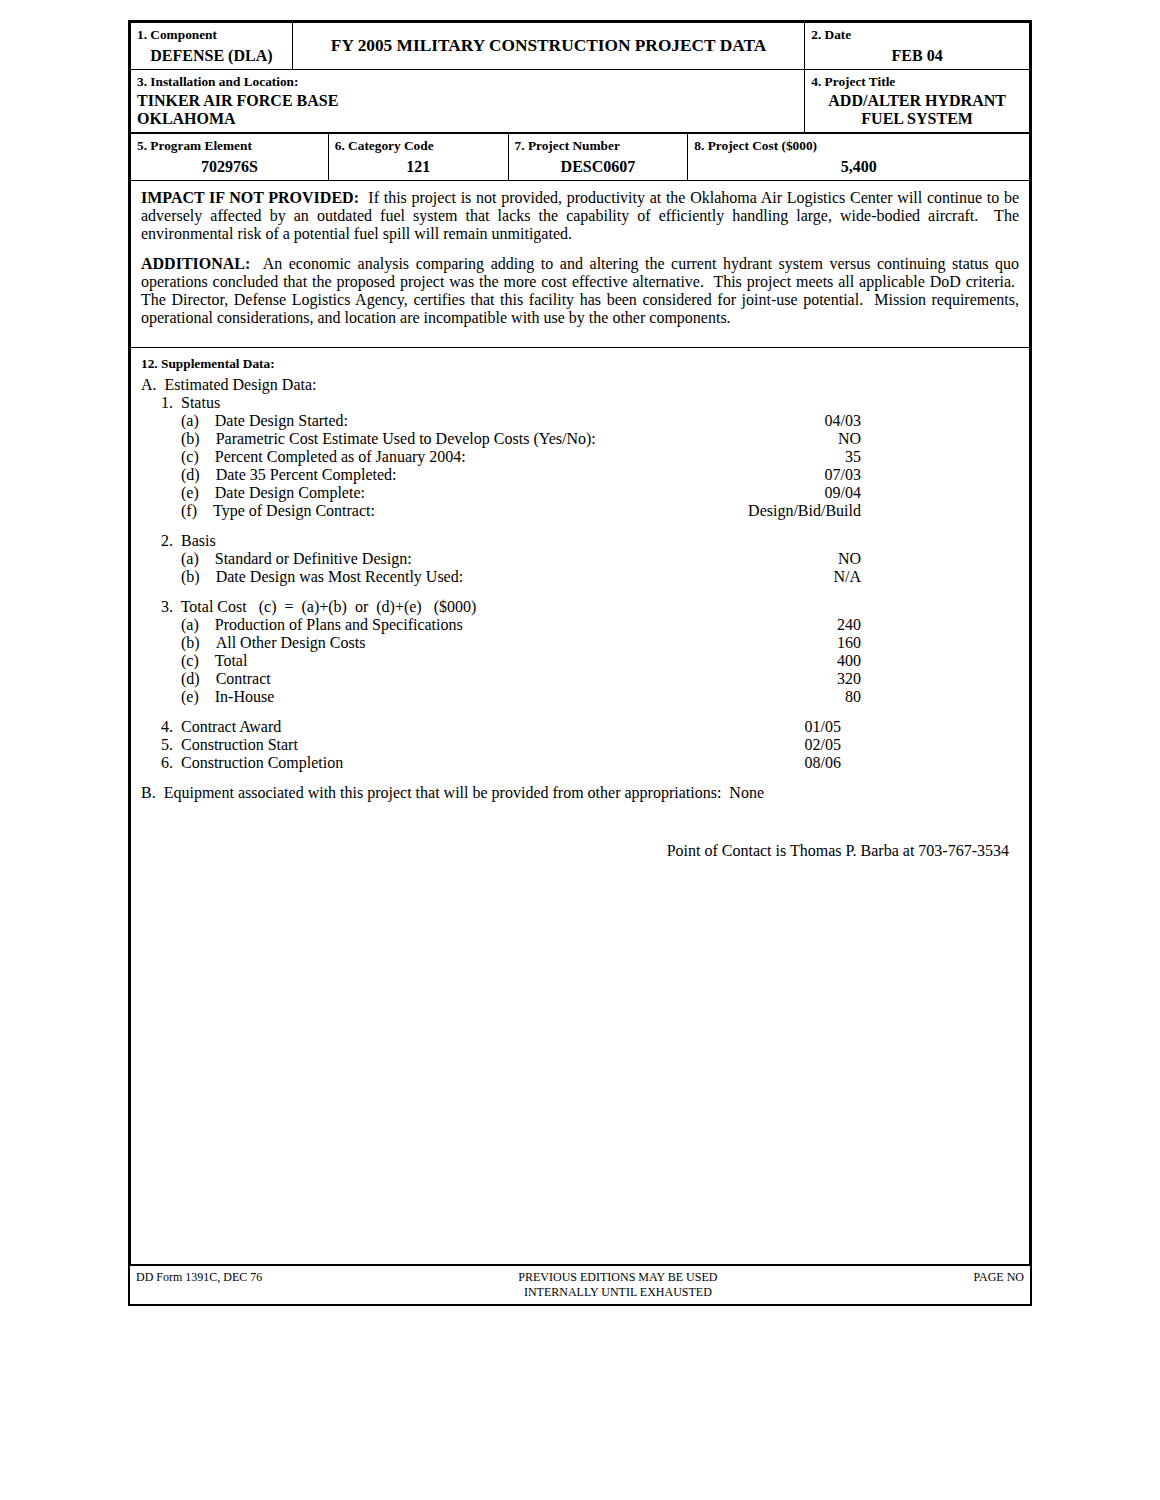| 1. Component DEFENSE (DLA) | FY 2005 MILITARY CONSTRUCTION PROJECT DATA | 2. Date FEB 04 |
| 3. Installation and Location: TINKER AIR FORCE BASE OKLAHOMA | 4. Project Title ADD/ALTER HYDRANT FUEL SYSTEM |
| 5. Program Element 702976S | 6. Category Code 121 | 7. Project Number DESC0607 | 8. Project Cost ($000) 5,400 |
IMPACT IF NOT PROVIDED: If this project is not provided, productivity at the Oklahoma Air Logistics Center will continue to be adversely affected by an outdated fuel system that lacks the capability of efficiently handling large, wide-bodied aircraft. The environmental risk of a potential fuel spill will remain unmitigated.
ADDITIONAL: An economic analysis comparing adding to and altering the current hydrant system versus continuing status quo operations concluded that the proposed project was the more cost effective alternative. This project meets all applicable DoD criteria. The Director, Defense Logistics Agency, certifies that this facility has been considered for joint-use potential. Mission requirements, operational considerations, and location are incompatible with use by the other components.
12. Supplemental Data:
A. Estimated Design Data:
1. Status
(a) Date Design Started: 04/03
(b) Parametric Cost Estimate Used to Develop Costs (Yes/No): NO
(c) Percent Completed as of January 2004: 35
(d) Date 35 Percent Completed: 07/03
(e) Date Design Complete: 09/04
(f) Type of Design Contract: Design/Bid/Build
2. Basis
(a) Standard or Definitive Design: NO
(b) Date Design was Most Recently Used: N/A
3. Total Cost (c) = (a)+(b) or (d)+(e) ($000)
(a) Production of Plans and Specifications 240
(b) All Other Design Costs 160
(c) Total 400
(d) Contract 320
(e) In-House 80
4. Contract Award 01/05
5. Construction Start 02/05
6. Construction Completion 08/06
B. Equipment associated with this project that will be provided from other appropriations: None
Point of Contact is Thomas P. Barba at 703-767-3534
DD Form 1391C, DEC 76
PREVIOUS EDITIONS MAY BE USED
INTERNALLY UNTIL EXHAUSTED
PAGE NO